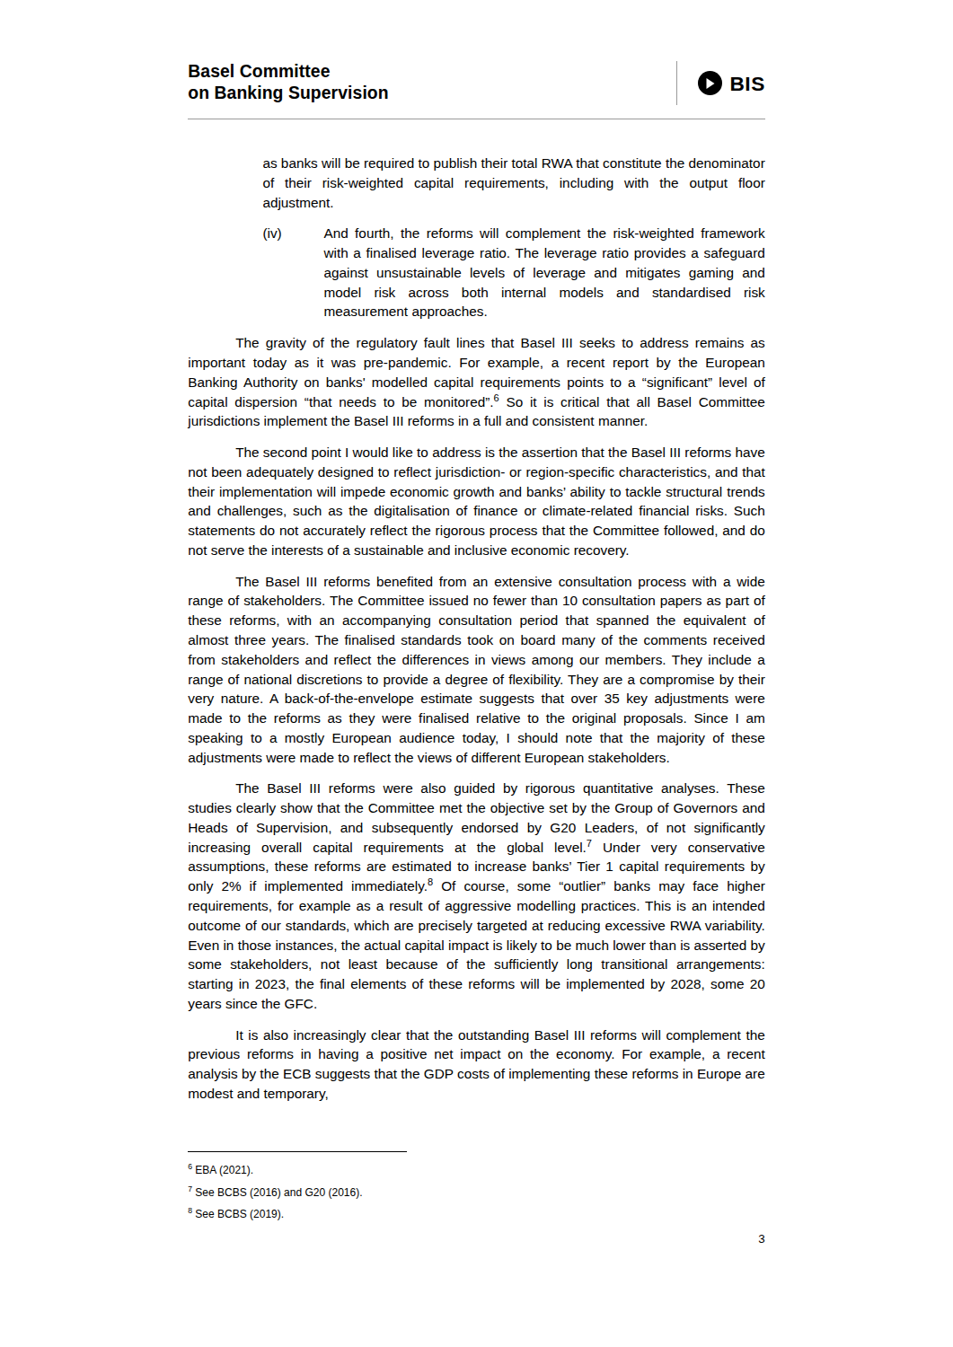Basel Committee
on Banking Supervision
BIS
as banks will be required to publish their total RWA that constitute the denominator of their risk-weighted capital requirements, including with the output floor adjustment.
(iv)
And fourth, the reforms will complement the risk-weighted framework with a finalised leverage ratio. The leverage ratio provides a safeguard against unsustainable levels of leverage and mitigates gaming and model risk across both internal models and standardised risk measurement approaches.
The gravity of the regulatory fault lines that Basel III seeks to address remains as important today as it was pre-pandemic. For example, a recent report by the European Banking Authority on banks' modelled capital requirements points to a “significant” level of capital dispersion “that needs to be monitored”.6 So it is critical that all Basel Committee jurisdictions implement the Basel III reforms in a full and consistent manner.
The second point I would like to address is the assertion that the Basel III reforms have not been adequately designed to reflect jurisdiction- or region-specific characteristics, and that their implementation will impede economic growth and banks’ ability to tackle structural trends and challenges, such as the digitalisation of finance or climate-related financial risks. Such statements do not accurately reflect the rigorous process that the Committee followed, and do not serve the interests of a sustainable and inclusive economic recovery.
The Basel III reforms benefited from an extensive consultation process with a wide range of stakeholders. The Committee issued no fewer than 10 consultation papers as part of these reforms, with an accompanying consultation period that spanned the equivalent of almost three years. The finalised standards took on board many of the comments received from stakeholders and reflect the differences in views among our members. They include a range of national discretions to provide a degree of flexibility. They are a compromise by their very nature. A back-of-the-envelope estimate suggests that over 35 key adjustments were made to the reforms as they were finalised relative to the original proposals. Since I am speaking to a mostly European audience today, I should note that the majority of these adjustments were made to reflect the views of different European stakeholders.
The Basel III reforms were also guided by rigorous quantitative analyses. These studies clearly show that the Committee met the objective set by the Group of Governors and Heads of Supervision, and subsequently endorsed by G20 Leaders, of not significantly increasing overall capital requirements at the global level.7 Under very conservative assumptions, these reforms are estimated to increase banks’ Tier 1 capital requirements by only 2% if implemented immediately.8 Of course, some “outlier” banks may face higher requirements, for example as a result of aggressive modelling practices. This is an intended outcome of our standards, which are precisely targeted at reducing excessive RWA variability. Even in those instances, the actual capital impact is likely to be much lower than is asserted by some stakeholders, not least because of the sufficiently long transitional arrangements: starting in 2023, the final elements of these reforms will be implemented by 2028, some 20 years since the GFC.
It is also increasingly clear that the outstanding Basel III reforms will complement the previous reforms in having a positive net impact on the economy. For example, a recent analysis by the ECB suggests that the GDP costs of implementing these reforms in Europe are modest and temporary,
6 EBA (2021).
7 See BCBS (2016) and G20 (2016).
8 See BCBS (2019).
3